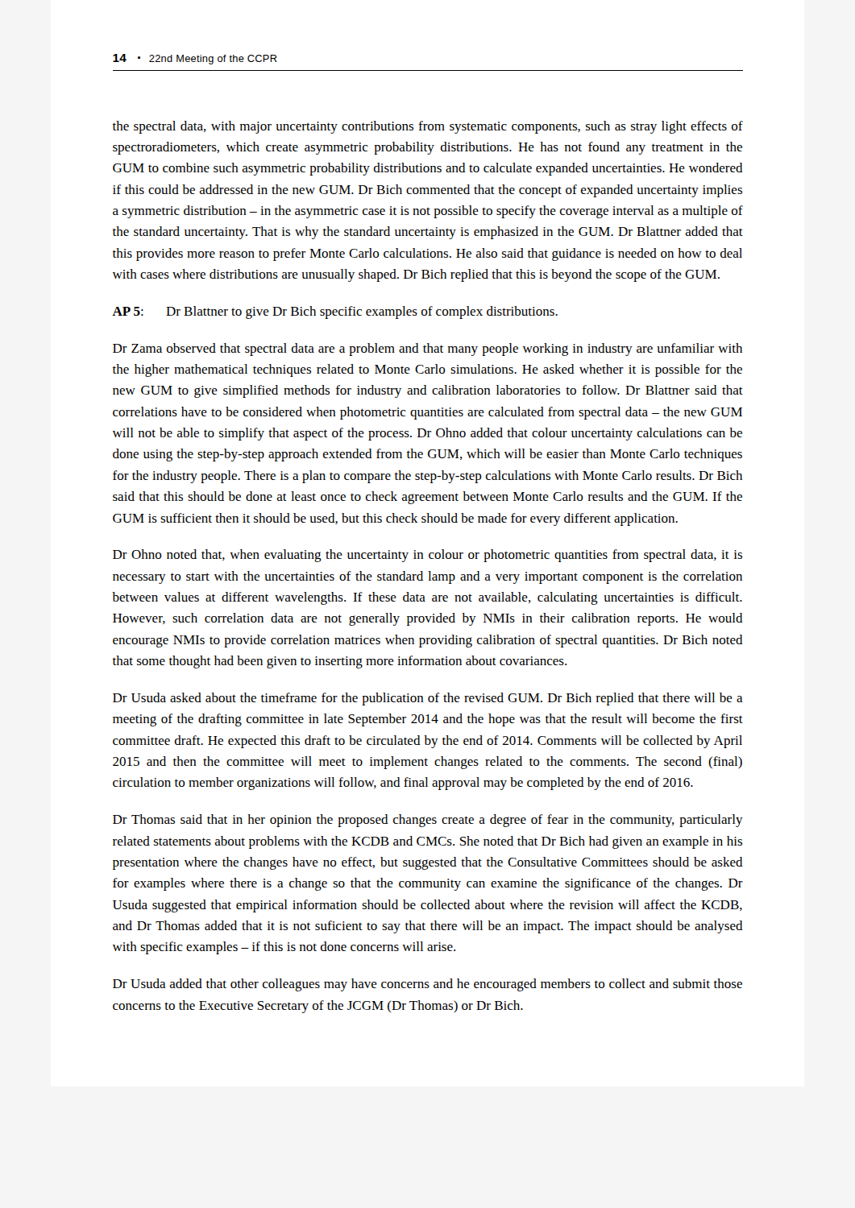14▪22nd Meeting of the CCPR
the spectral data, with major uncertainty contributions from systematic components, such as stray light effects of spectroradiometers, which create asymmetric probability distributions. He has not found any treatment in the GUM to combine such asymmetric probability distributions and to calculate expanded uncertainties. He wondered if this could be addressed in the new GUM. Dr Bich commented that the concept of expanded uncertainty implies a symmetric distribution – in the asymmetric case it is not possible to specify the coverage interval as a multiple of the standard uncertainty. That is why the standard uncertainty is emphasized in the GUM. Dr Blattner added that this provides more reason to prefer Monte Carlo calculations. He also said that guidance is needed on how to deal with cases where distributions are unusually shaped. Dr Bich replied that this is beyond the scope of the GUM.
AP 5: Dr Blattner to give Dr Bich specific examples of complex distributions.
Dr Zama observed that spectral data are a problem and that many people working in industry are unfamiliar with the higher mathematical techniques related to Monte Carlo simulations. He asked whether it is possible for the new GUM to give simplified methods for industry and calibration laboratories to follow. Dr Blattner said that correlations have to be considered when photometric quantities are calculated from spectral data – the new GUM will not be able to simplify that aspect of the process. Dr Ohno added that colour uncertainty calculations can be done using the step-by-step approach extended from the GUM, which will be easier than Monte Carlo techniques for the industry people. There is a plan to compare the step-by-step calculations with Monte Carlo results. Dr Bich said that this should be done at least once to check agreement between Monte Carlo results and the GUM. If the GUM is sufficient then it should be used, but this check should be made for every different application.
Dr Ohno noted that, when evaluating the uncertainty in colour or photometric quantities from spectral data, it is necessary to start with the uncertainties of the standard lamp and a very important component is the correlation between values at different wavelengths. If these data are not available, calculating uncertainties is difficult. However, such correlation data are not generally provided by NMIs in their calibration reports. He would encourage NMIs to provide correlation matrices when providing calibration of spectral quantities. Dr Bich noted that some thought had been given to inserting more information about covariances.
Dr Usuda asked about the timeframe for the publication of the revised GUM. Dr Bich replied that there will be a meeting of the drafting committee in late September 2014 and the hope was that the result will become the first committee draft. He expected this draft to be circulated by the end of 2014. Comments will be collected by April 2015 and then the committee will meet to implement changes related to the comments. The second (final) circulation to member organizations will follow, and final approval may be completed by the end of 2016.
Dr Thomas said that in her opinion the proposed changes create a degree of fear in the community, particularly related statements about problems with the KCDB and CMCs. She noted that Dr Bich had given an example in his presentation where the changes have no effect, but suggested that the Consultative Committees should be asked for examples where there is a change so that the community can examine the significance of the changes. Dr Usuda suggested that empirical information should be collected about where the revision will affect the KCDB, and Dr Thomas added that it is not suficient to say that there will be an impact. The impact should be analysed with specific examples – if this is not done concerns will arise.
Dr Usuda added that other colleagues may have concerns and he encouraged members to collect and submit those concerns to the Executive Secretary of the JCGM (Dr Thomas) or Dr Bich.